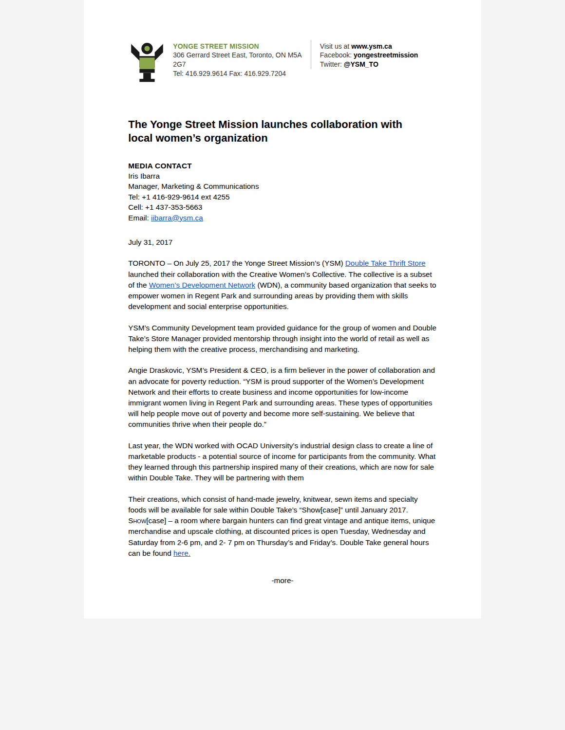YONGE STREET MISSION
306 Gerrard Street East, Toronto, ON M5A 2G7
Tel: 416.929.9614 Fax: 416.929.7204
Visit us at www.ysm.ca
Facebook: yongestreetmission
Twitter: @YSM_TO
The Yonge Street Mission launches collaboration with local women’s organization
MEDIA CONTACT
Iris Ibarra
Manager, Marketing & Communications
Tel: +1 416-929-9614 ext 4255
Cell: +1 437-353-5663
Email: iibarra@ysm.ca
July 31, 2017
TORONTO – On July 25, 2017 the Yonge Street Mission’s (YSM) Double Take Thrift Store launched their collaboration with the Creative Women’s Collective. The collective is a subset of the Women’s Development Network (WDN), a community based organization that seeks to empower women in Regent Park and surrounding areas by providing them with skills development and social enterprise opportunities.
YSM’s Community Development team provided guidance for the group of women and Double Take’s Store Manager provided mentorship through insight into the world of retail as well as helping them with the creative process, merchandising and marketing.
Angie Draskovic, YSM’s President & CEO, is a firm believer in the power of collaboration and an advocate for poverty reduction. “YSM is proud supporter of the Women’s Development Network and their efforts to create business and income opportunities for low-income immigrant women living in Regent Park and surrounding areas. These types of opportunities will help people move out of poverty and become more self-sustaining. We believe that communities thrive when their people do.”
Last year, the WDN worked with OCAD University’s industrial design class to create a line of marketable products - a potential source of income for participants from the community. What they learned through this partnership inspired many of their creations, which are now for sale within Double Take. They will be partnering with them
Their creations, which consist of hand-made jewelry, knitwear, sewn items and specialty foods will be available for sale within Double Take’s “Show[case]” until January 2017. Show[case] – a room where bargain hunters can find great vintage and antique items, unique merchandise and upscale clothing, at discounted prices is open Tuesday, Wednesday and Saturday from 2-6 pm, and 2- 7 pm on Thursday’s and Friday’s. Double Take general hours can be found here.
-more-